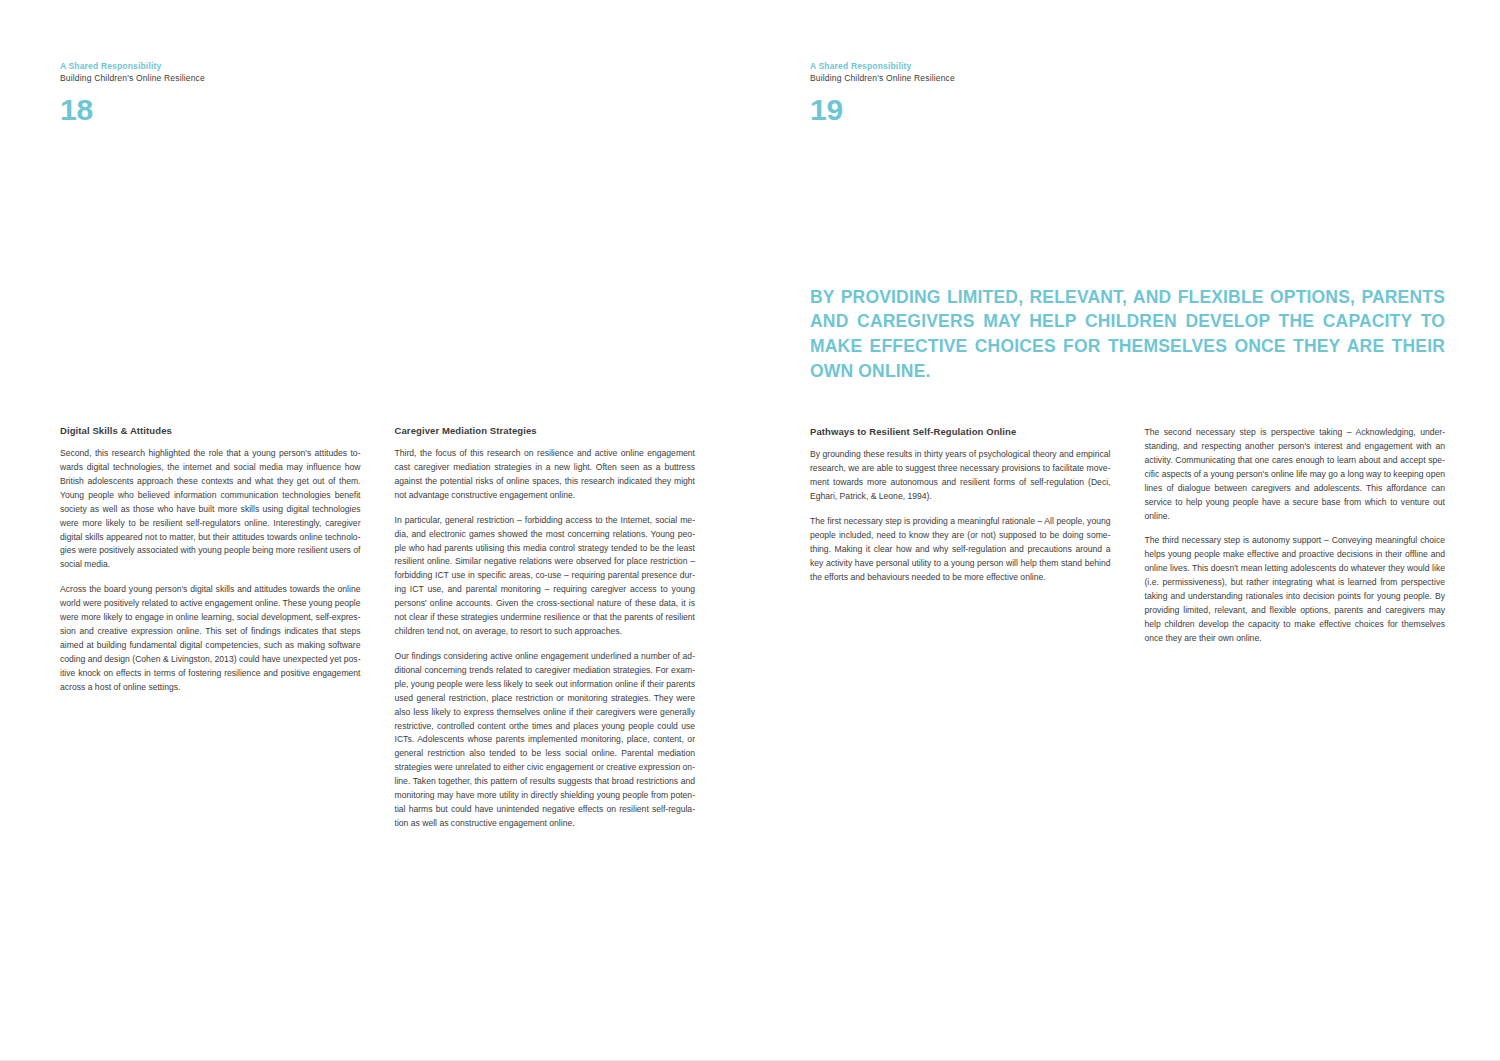A Shared Responsibility
Building Children's Online Resilience
18
Digital Skills & Attitudes
Second, this research highlighted the role that a young person's attitudes towards digital technologies, the internet and social media may influence how British adolescents approach these contexts and what they get out of them. Young people who believed information communication technologies benefit society as well as those who have built more skills using digital technologies were more likely to be resilient self-regulators online. Interestingly, caregiver digital skills appeared not to matter, but their attitudes towards online technologies were positively associated with young people being more resilient users of social media.
Across the board young person's digital skills and attitudes towards the online world were positively related to active engagement online. These young people were more likely to engage in online learning, social development, self-expression and creative expression online. This set of findings indicates that steps aimed at building fundamental digital competencies, such as making software coding and design (Cohen & Livingston, 2013) could have unexpected yet positive knock on effects in terms of fostering resilience and positive engagement across a host of online settings.
Caregiver Mediation Strategies
Third, the focus of this research on resilience and active online engagement cast caregiver mediation strategies in a new light. Often seen as a buttress against the potential risks of online spaces, this research indicated they might not advantage constructive engagement online.
In particular, general restriction – forbidding access to the Internet, social media, and electronic games showed the most concerning relations. Young people who had parents utilising this media control strategy tended to be the least resilient online. Similar negative relations were observed for place restriction – forbidding ICT use in specific areas, co-use – requiring parental presence during ICT use, and parental monitoring – requiring caregiver access to young persons' online accounts. Given the cross-sectional nature of these data, it is not clear if these strategies undermine resilience or that the parents of resilient children tend not, on average, to resort to such approaches.
Our findings considering active online engagement underlined a number of additional concerning trends related to caregiver mediation strategies. For example, young people were less likely to seek out information online if their parents used general restriction, place restriction or monitoring strategies. They were also less likely to express themselves online if their caregivers were generally restrictive, controlled content orthe times and places young people could use ICTs. Adolescents whose parents implemented monitoring, place, content, or general restriction also tended to be less social online. Parental mediation strategies were unrelated to either civic engagement or creative expression online. Taken together, this pattern of results suggests that broad restrictions and monitoring may have more utility in directly shielding young people from potential harms but could have unintended negative effects on resilient self-regulation as well as constructive engagement online.
A Shared Responsibility
Building Children's Online Resilience
19
By providing limited, relevant, and flexible options, parents and caregivers may help children develop the capacity to make effective choices for themselves once they are their own online.
Pathways to Resilient Self-Regulation Online
By grounding these results in thirty years of psychological theory and empirical research, we are able to suggest three necessary provisions to facilitate movement towards more autonomous and resilient forms of self-regulation (Deci, Eghari, Patrick, & Leone, 1994).
The first necessary step is providing a meaningful rationale – All people, young people included, need to know they are (or not) supposed to be doing something. Making it clear how and why self-regulation and precautions around a key activity have personal utility to a young person will help them stand behind the efforts and behaviours needed to be more effective online.
The second necessary step is perspective taking – Acknowledging, understanding, and respecting another person's interest and engagement with an activity. Communicating that one cares enough to learn about and accept specific aspects of a young person's online life may go a long way to keeping open lines of dialogue between caregivers and adolescents. This affordance can service to help young people have a secure base from which to venture out online.
The third necessary step is autonomy support – Conveying meaningful choice helps young people make effective and proactive decisions in their offline and online lives. This doesn't mean letting adolescents do whatever they would like (i.e. permissiveness), but rather integrating what is learned from perspective taking and understanding rationales into decision points for young people. By providing limited, relevant, and flexible options, parents and caregivers may help children develop the capacity to make effective choices for themselves once they are their own online.